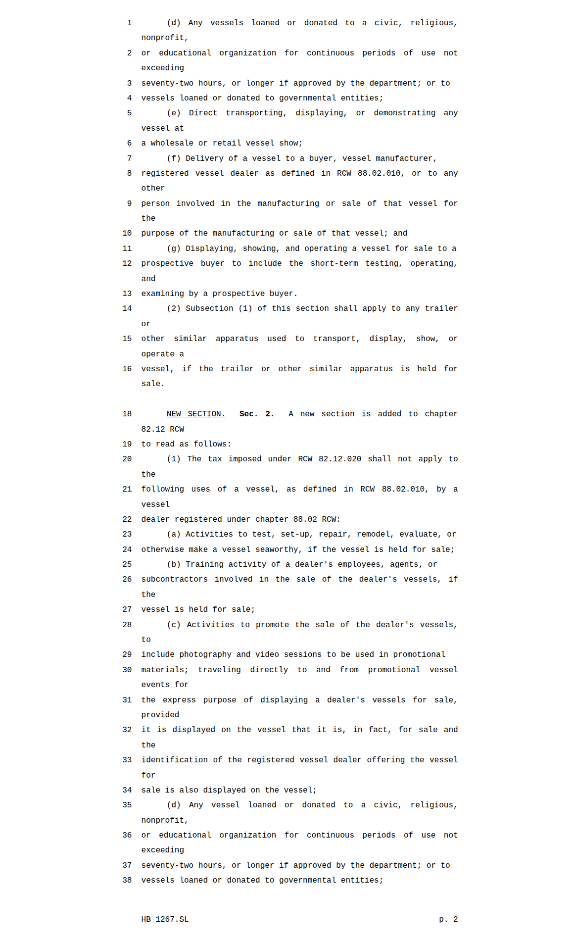(d) Any vessels loaned or donated to a civic, religious, nonprofit,
or educational organization for continuous periods of use not exceeding
seventy-two hours, or longer if approved by the department; or to
vessels loaned or donated to governmental entities;
(e) Direct transporting, displaying, or demonstrating any vessel at
a wholesale or retail vessel show;
(f) Delivery of a vessel to a buyer, vessel manufacturer,
registered vessel dealer as defined in RCW 88.02.010, or to any other
person involved in the manufacturing or sale of that vessel for the
purpose of the manufacturing or sale of that vessel; and
(g) Displaying, showing, and operating a vessel for sale to a
prospective buyer to include the short-term testing, operating, and
examining by a prospective buyer.
(2) Subsection (1) of this section shall apply to any trailer or
other similar apparatus used to transport, display, show, or operate a
vessel, if the trailer or other similar apparatus is held for sale.
NEW SECTION. Sec. 2. A new section is added to chapter 82.12 RCW
to read as follows:
(1) The tax imposed under RCW 82.12.020 shall not apply to the
following uses of a vessel, as defined in RCW 88.02.010, by a vessel
dealer registered under chapter 88.02 RCW:
(a) Activities to test, set-up, repair, remodel, evaluate, or
otherwise make a vessel seaworthy, if the vessel is held for sale;
(b) Training activity of a dealer's employees, agents, or
subcontractors involved in the sale of the dealer's vessels, if the
vessel is held for sale;
(c) Activities to promote the sale of the dealer's vessels, to
include photography and video sessions to be used in promotional
materials; traveling directly to and from promotional vessel events for
the express purpose of displaying a dealer's vessels for sale, provided
it is displayed on the vessel that it is, in fact, for sale and the
identification of the registered vessel dealer offering the vessel for
sale is also displayed on the vessel;
(d) Any vessel loaned or donated to a civic, religious, nonprofit,
or educational organization for continuous periods of use not exceeding
seventy-two hours, or longer if approved by the department; or to
vessels loaned or donated to governmental entities;
HB 1267.SL p. 2